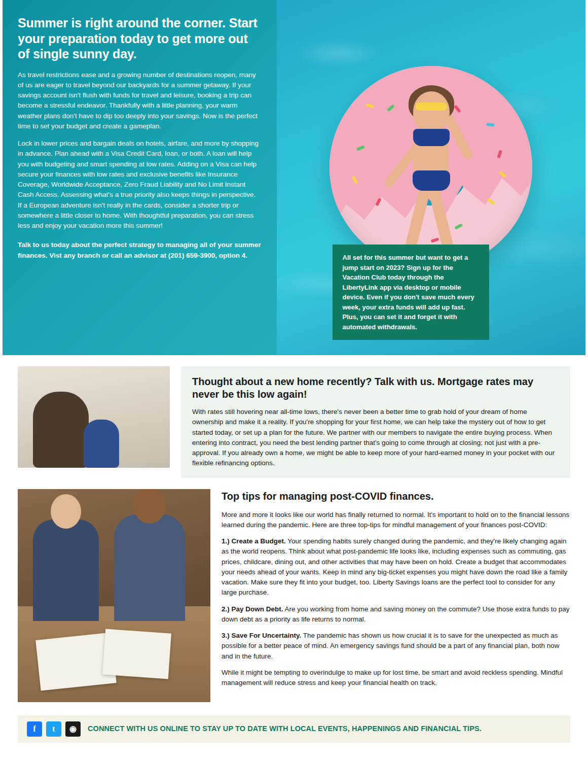Summer is right around the corner. Start your preparation today to get more out of single sunny day.
As travel restrictions ease and a growing number of destinations reopen, many of us are eager to travel beyond our backyards for a summer getaway. If your savings account isn't flush with funds for travel and leisure, booking a trip can become a stressful endeavor. Thankfully with a little planning, your warm weather plans don't have to dip too deeply into your savings. Now is the perfect time to set your budget and create a gameplan.
Lock in lower prices and bargain deals on hotels, airfare, and more by shopping in advance. Plan ahead with a Visa Credit Card, loan, or both. A loan will help you with budgeting and smart spending at low rates. Adding on a Visa can help secure your finances with low rates and exclusive benefits like Insurance Coverage, Worldwide Acceptance, Zero Fraud Liability and No Limit Instant Cash Access. Assessing what's a true priority also keeps things in perspective. If a European adventure isn't really in the cards, consider a shorter trip or somewhere a little closer to home. With thoughtful preparation, you can stress less and enjoy your vacation more this summer!
Talk to us today about the perfect strategy to managing all of your summer finances. Vist any branch or call an advisor at (201) 659-3900, option 4.
All set for this summer but want to get a jump start on 2023? Sign up for the Vacation Club today through the LibertyLink app via desktop or mobile device. Even if you don't save much every week, your extra funds will add up fast. Plus, you can set it and forget it with automated withdrawals.
Thought about a new home recently? Talk with us. Mortgage rates may never be this low again!
With rates still hovering near all-time lows, there's never been a better time to grab hold of your dream of home ownership and make it a reality. If you're shopping for your first home, we can help take the mystery out of how to get started today, or set up a plan for the future. We partner with our members to navigate the entire buying process. When entering into contract, you need the best lending partner that's going to come through at closing; not just with a pre-approval. If you already own a home, we might be able to keep more of your hard-earned money in your pocket with our flexible refinancing options.
Top tips for managing post-COVID finances.
More and more it looks like our world has finally returned to normal. It's important to hold on to the financial lessons learned during the pandemic. Here are three top-tips for mindful management of your finances post-COVID:
1.) Create a Budget. Your spending habits surely changed during the pandemic, and they're likely changing again as the world reopens. Think about what post-pandemic life looks like, including expenses such as commuting, gas prices, childcare, dining out, and other activities that may have been on hold. Create a budget that accommodates your needs ahead of your wants. Keep in mind any big-ticket expenses you might have down the road like a family vacation. Make sure they fit into your budget, too. Liberty Savings loans are the perfect tool to consider for any large purchase.
2.) Pay Down Debt. Are you working from home and saving money on the commute? Use those extra funds to pay down debt as a priority as life returns to normal.
3.) Save For Uncertainty. The pandemic has shown us how crucial it is to save for the unexpected as much as possible for a better peace of mind. An emergency savings fund should be a part of any financial plan, both now and in the future.
While it might be tempting to overindulge to make up for lost time, be smart and avoid reckless spending. Mindful management will reduce stress and keep your financial health on track.
f t ◉
CONNECT WITH US ONLINE TO STAY UP TO DATE WITH LOCAL EVENTS, HAPPENINGS AND FINANCIAL TIPS.